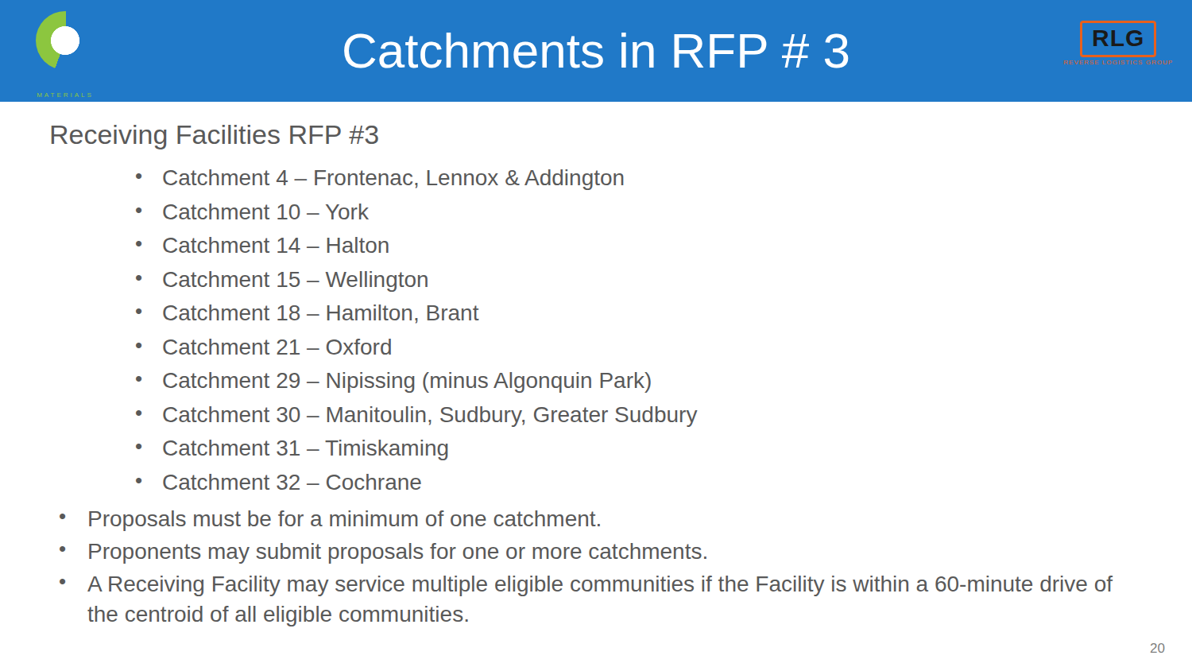Catchments in RFP # 3
CIRCULAR MATERIALS
RLG REVERSE LOGISTICS GROUP
Receiving Facilities RFP #3
Catchment 4 – Frontenac, Lennox & Addington
Catchment 10 – York
Catchment 14 – Halton
Catchment 15 – Wellington
Catchment 18 – Hamilton, Brant
Catchment 21 – Oxford
Catchment 29 – Nipissing (minus Algonquin Park)
Catchment 30 – Manitoulin, Sudbury, Greater Sudbury
Catchment 31 – Timiskaming
Catchment 32 – Cochrane
Proposals must be for a minimum of one catchment.
Proponents may submit proposals for one or more catchments.
A Receiving Facility may service multiple eligible communities if the Facility is within a 60-minute drive of the centroid of all eligible communities.
20